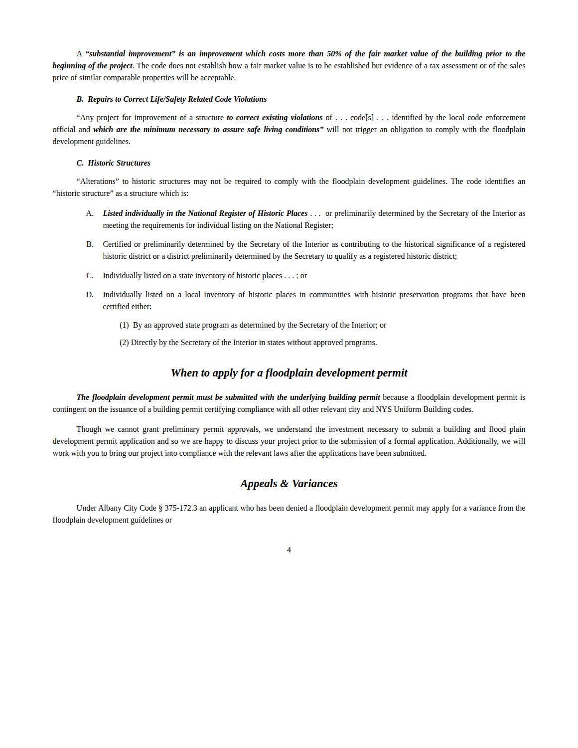A “substantial improvement” is an improvement which costs more than 50% of the fair market value of the building prior to the beginning of the project. The code does not establish how a fair market value is to be established but evidence of a tax assessment or of the sales price of similar comparable properties will be acceptable.
B. Repairs to Correct Life/Safety Related Code Violations
“Any project for improvement of a structure to correct existing violations of . . . code[s] . . . identified by the local code enforcement official and which are the minimum necessary to assure safe living conditions” will not trigger an obligation to comply with the floodplain development guidelines.
C. Historic Structures
“Alterations” to historic structures may not be required to comply with the floodplain development guidelines. The code identifies an “historic structure” as a structure which is:
Listed individually in the National Register of Historic Places . . . or preliminarily determined by the Secretary of the Interior as meeting the requirements for individual listing on the National Register;
Certified or preliminarily determined by the Secretary of the Interior as contributing to the historical significance of a registered historic district or a district preliminarily determined by the Secretary to qualify as a registered historic district;
Individually listed on a state inventory of historic places . . . ; or
Individually listed on a local inventory of historic places in communities with historic preservation programs that have been certified either:
(1) By an approved state program as determined by the Secretary of the Interior; or
(2) Directly by the Secretary of the Interior in states without approved programs.
When to apply for a floodplain development permit
The floodplain development permit must be submitted with the underlying building permit because a floodplain development permit is contingent on the issuance of a building permit certifying compliance with all other relevant city and NYS Uniform Building codes.
Though we cannot grant preliminary permit approvals, we understand the investment necessary to submit a building and flood plain development permit application and so we are happy to discuss your project prior to the submission of a formal application. Additionally, we will work with you to bring our project into compliance with the relevant laws after the applications have been submitted.
Appeals & Variances
Under Albany City Code § 375-172.3 an applicant who has been denied a floodplain development permit may apply for a variance from the floodplain development guidelines or
4